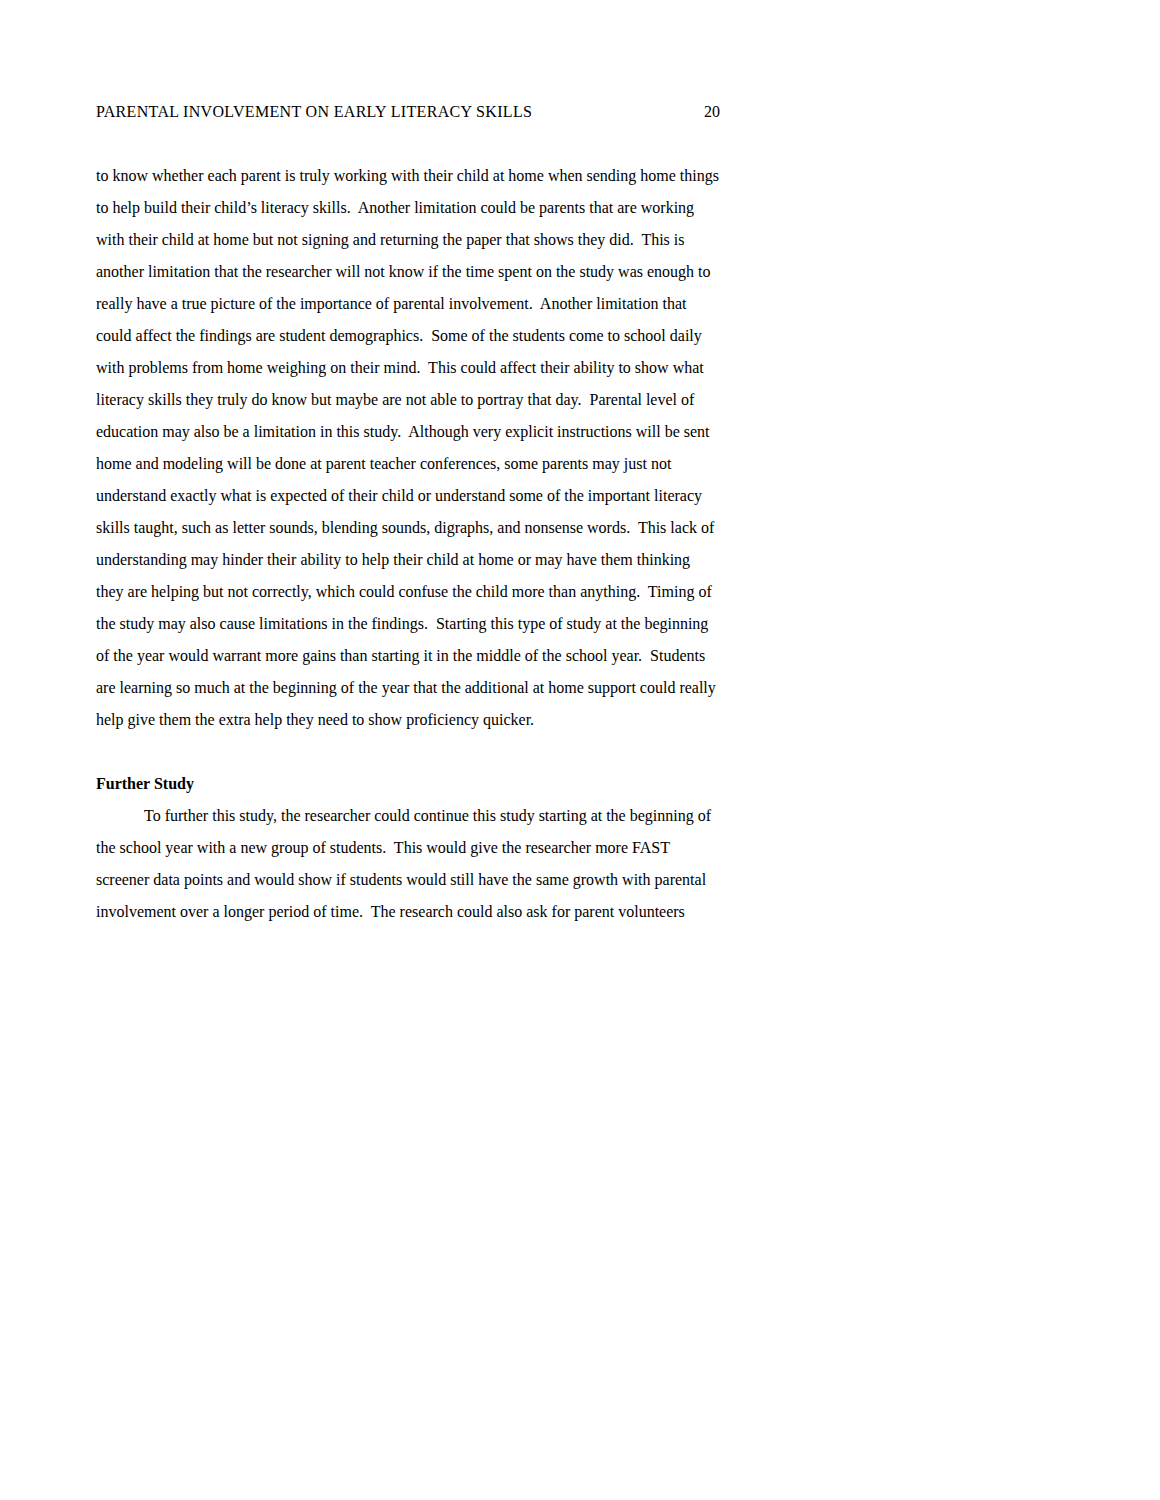Parental Involvement on Early Literacy Skills 20
to know whether each parent is truly working with their child at home when sending home things to help build their child’s literacy skills. Another limitation could be parents that are working with their child at home but not signing and returning the paper that shows they did. This is another limitation that the researcher will not know if the time spent on the study was enough to really have a true picture of the importance of parental involvement. Another limitation that could affect the findings are student demographics. Some of the students come to school daily with problems from home weighing on their mind. This could affect their ability to show what literacy skills they truly do know but maybe are not able to portray that day. Parental level of education may also be a limitation in this study. Although very explicit instructions will be sent home and modeling will be done at parent teacher conferences, some parents may just not understand exactly what is expected of their child or understand some of the important literacy skills taught, such as letter sounds, blending sounds, digraphs, and nonsense words. This lack of understanding may hinder their ability to help their child at home or may have them thinking they are helping but not correctly, which could confuse the child more than anything. Timing of the study may also cause limitations in the findings. Starting this type of study at the beginning of the year would warrant more gains than starting it in the middle of the school year. Students are learning so much at the beginning of the year that the additional at home support could really help give them the extra help they need to show proficiency quicker.
Further Study
To further this study, the researcher could continue this study starting at the beginning of the school year with a new group of students. This would give the researcher more FAST screener data points and would show if students would still have the same growth with parental involvement over a longer period of time. The research could also ask for parent volunteers